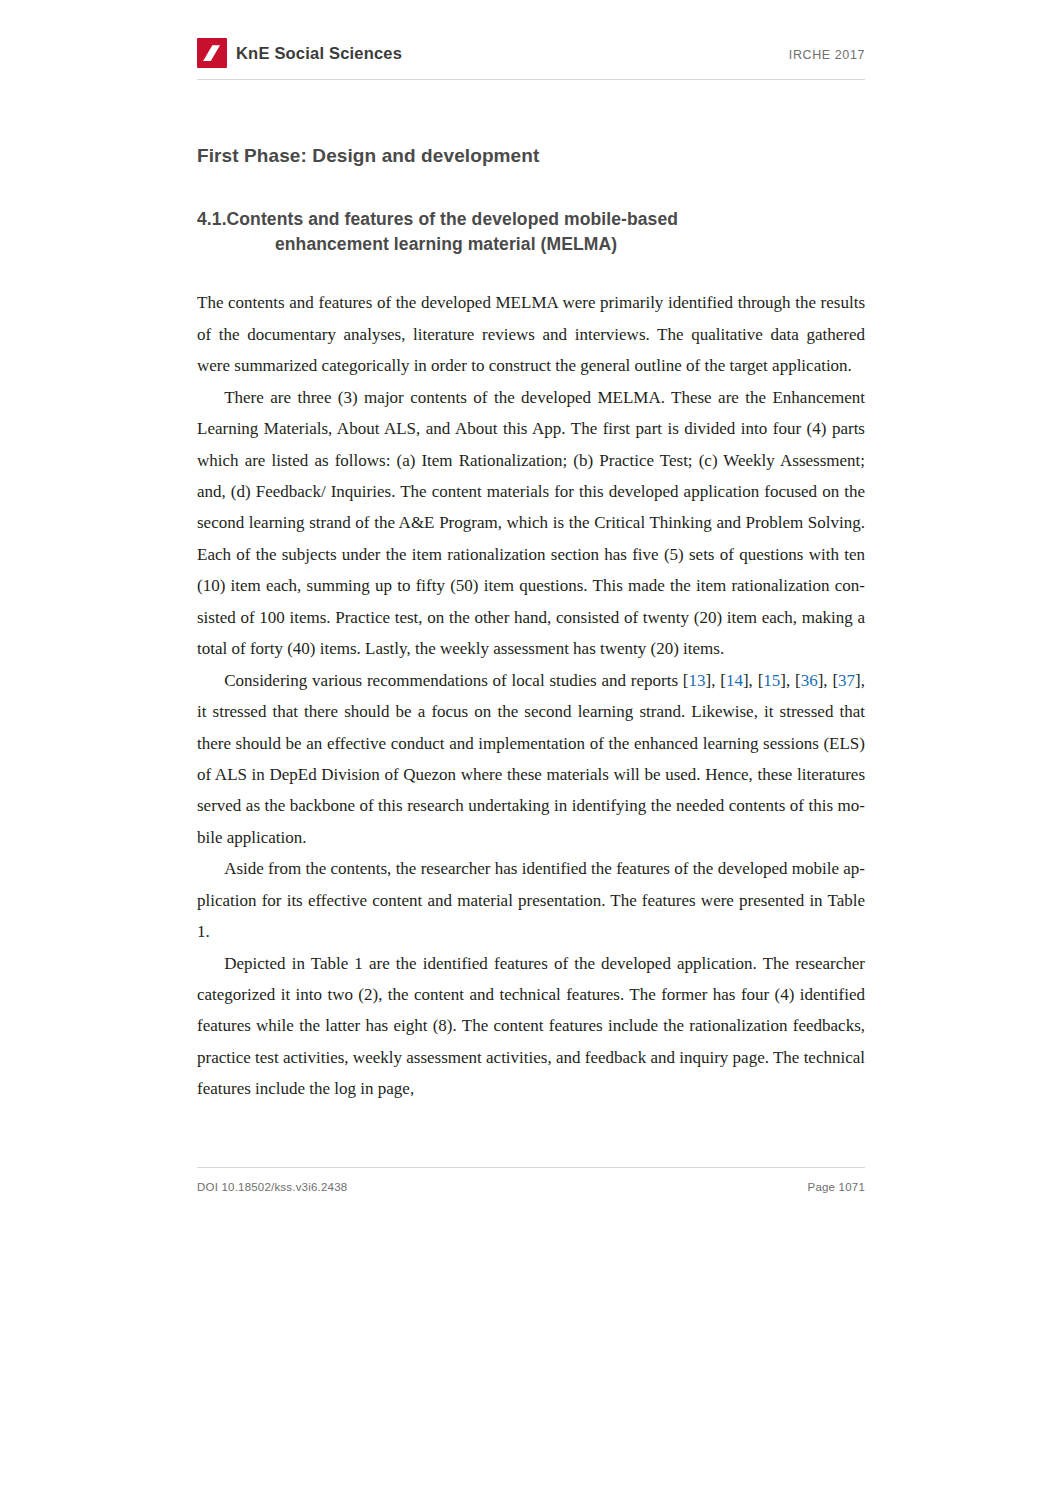KnE Social Sciences
IRCHE 2017
First Phase: Design and development
4.1. Contents and features of the developed mobile-basedenhancement learning material (MELMA)
The contents and features of the developed MELMA were primarily identified through the results of the documentary analyses, literature reviews and interviews. The qualitative data gathered were summarized categorically in order to construct the general outline of the target application.
There are three (3) major contents of the developed MELMA. These are the Enhancement Learning Materials, About ALS, and About this App. The first part is divided into four (4) parts which are listed as follows: (a) Item Rationalization; (b) Practice Test; (c) Weekly Assessment; and, (d) Feedback/ Inquiries. The content materials for this developed application focused on the second learning strand of the A&E Program, which is the Critical Thinking and Problem Solving. Each of the subjects under the item rationalization section has five (5) sets of questions with ten (10) item each, summing up to fifty (50) item questions. This made the item rationalization consisted of 100 items. Practice test, on the other hand, consisted of twenty (20) item each, making a total of forty (40) items. Lastly, the weekly assessment has twenty (20) items.
Considering various recommendations of local studies and reports [13], [14], [15], [36], [37], it stressed that there should be a focus on the second learning strand. Likewise, it stressed that there should be an effective conduct and implementation of the enhanced learning sessions (ELS) of ALS in DepEd Division of Quezon where these materials will be used. Hence, these literatures served as the backbone of this research undertaking in identifying the needed contents of this mobile application.
Aside from the contents, the researcher has identified the features of the developed mobile application for its effective content and material presentation. The features were presented in Table 1.
Depicted in Table 1 are the identified features of the developed application. The researcher categorized it into two (2), the content and technical features. The former has four (4) identified features while the latter has eight (8). The content features include the rationalization feedbacks, practice test activities, weekly assessment activities, and feedback and inquiry page. The technical features include the log in page,
DOI 10.18502/kss.v3i6.2438
Page 1071